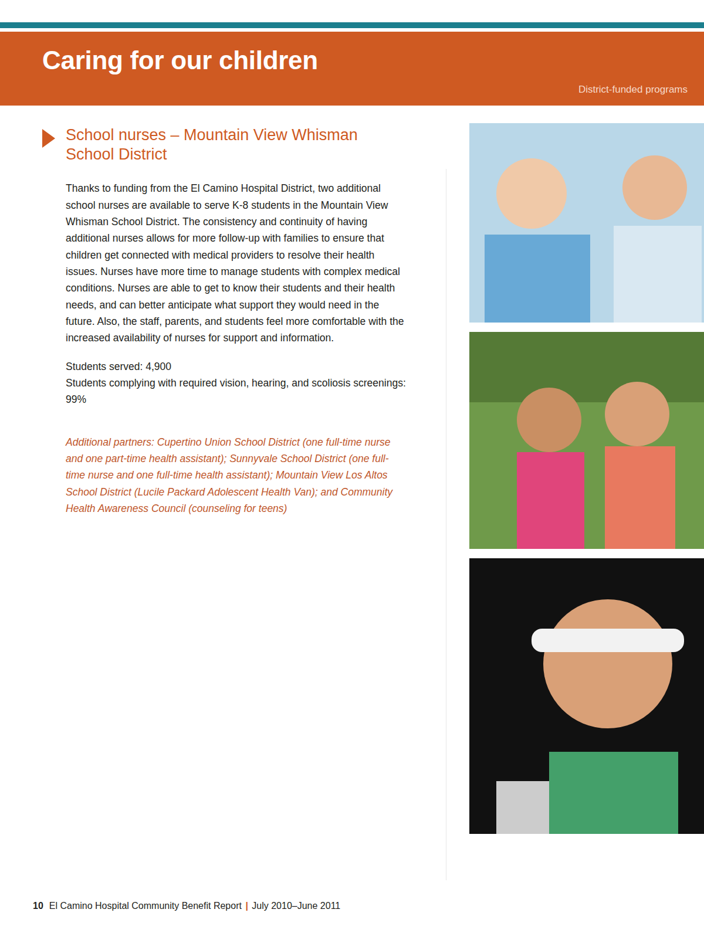Caring for our children
District-funded programs
School nurses – Mountain View Whisman
School District
Thanks to funding from the El Camino Hospital District, two additional school nurses are available to serve K-8 students in the Mountain View Whisman School District. The consistency and continuity of having additional nurses allows for more follow-up with families to ensure that children get connected with medical providers to resolve their health issues. Nurses have more time to manage students with complex medical conditions. Nurses are able to get to know their students and their health needs, and can better anticipate what support they would need in the future. Also, the staff, parents, and students feel more comfortable with the increased availability of nurses for support and information.
Students served: 4,900
Students complying with required vision, hearing, and scoliosis screenings: 99%
Additional partners: Cupertino Union School District (one full-time nurse and one part-time health assistant); Sunnyvale School District (one full-time nurse and one full-time health assistant); Mountain View Los Altos School District (Lucile Packard Adolescent Health Van); and Community Health Awareness Council (counseling for teens)
10 El Camino Hospital Community Benefit Report | July 2010–June 2011